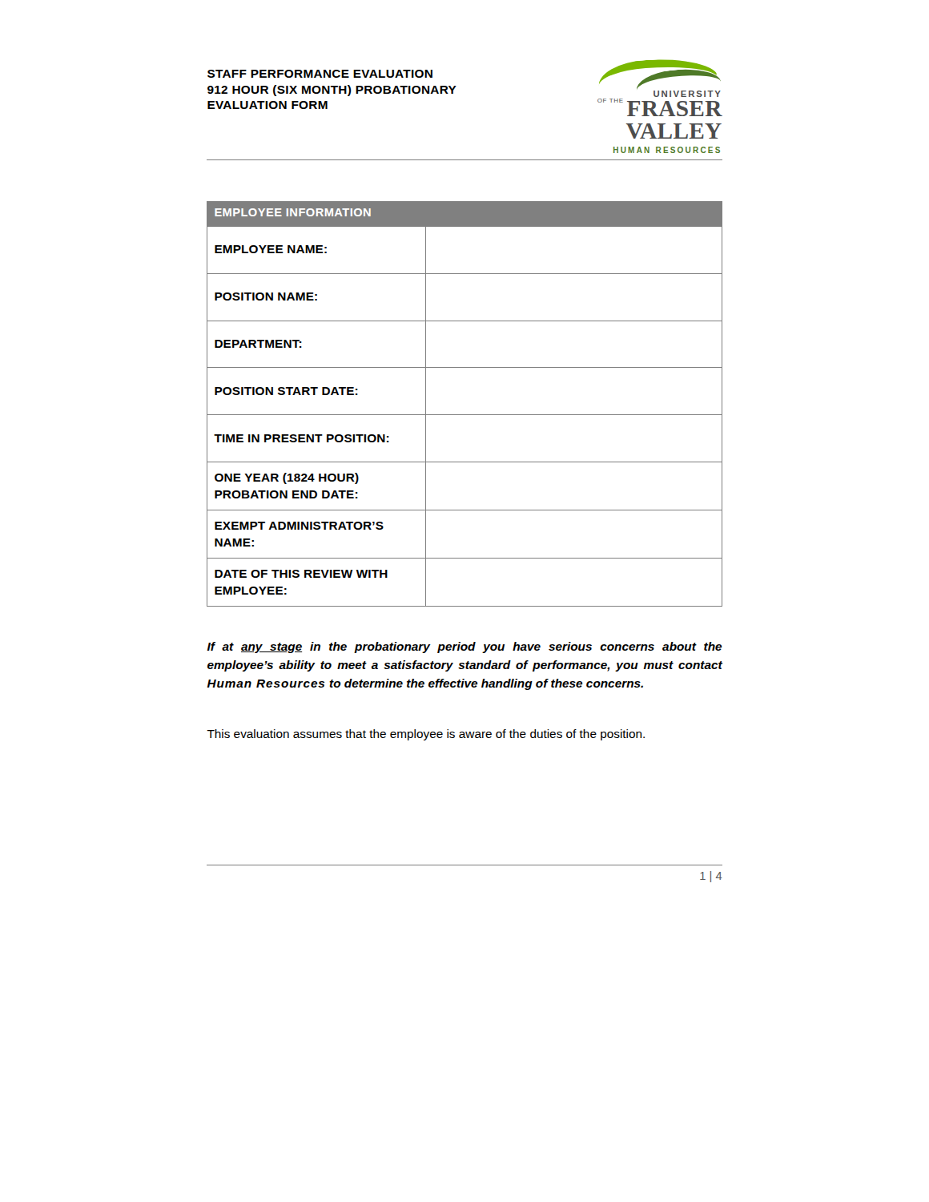STAFF PERFORMANCE EVALUATION 912 HOUR (SIX MONTH) PROBATIONARY EVALUATION FORM
UNIVERSITY OF THE FRASER VALLEY HUMAN RESOURCES
EMPLOYEE INFORMATION
| EMPLOYEE NAME: | |
| POSITION NAME: | |
| DEPARTMENT: | |
| POSITION START DATE: | |
| TIME IN PRESENT POSITION: | |
| ONE YEAR (1824 HOUR) PROBATION END DATE: | |
| EXEMPT ADMINISTRATOR’S NAME: | |
| DATE OF THIS REVIEW WITH EMPLOYEE: | |
If at any stage in the probationary period you have serious concerns about the employee’s ability to meet a satisfactory standard of performance, you must contact Human Resources to determine the effective handling of these concerns.
This evaluation assumes that the employee is aware of the duties of the position.
1 | 4